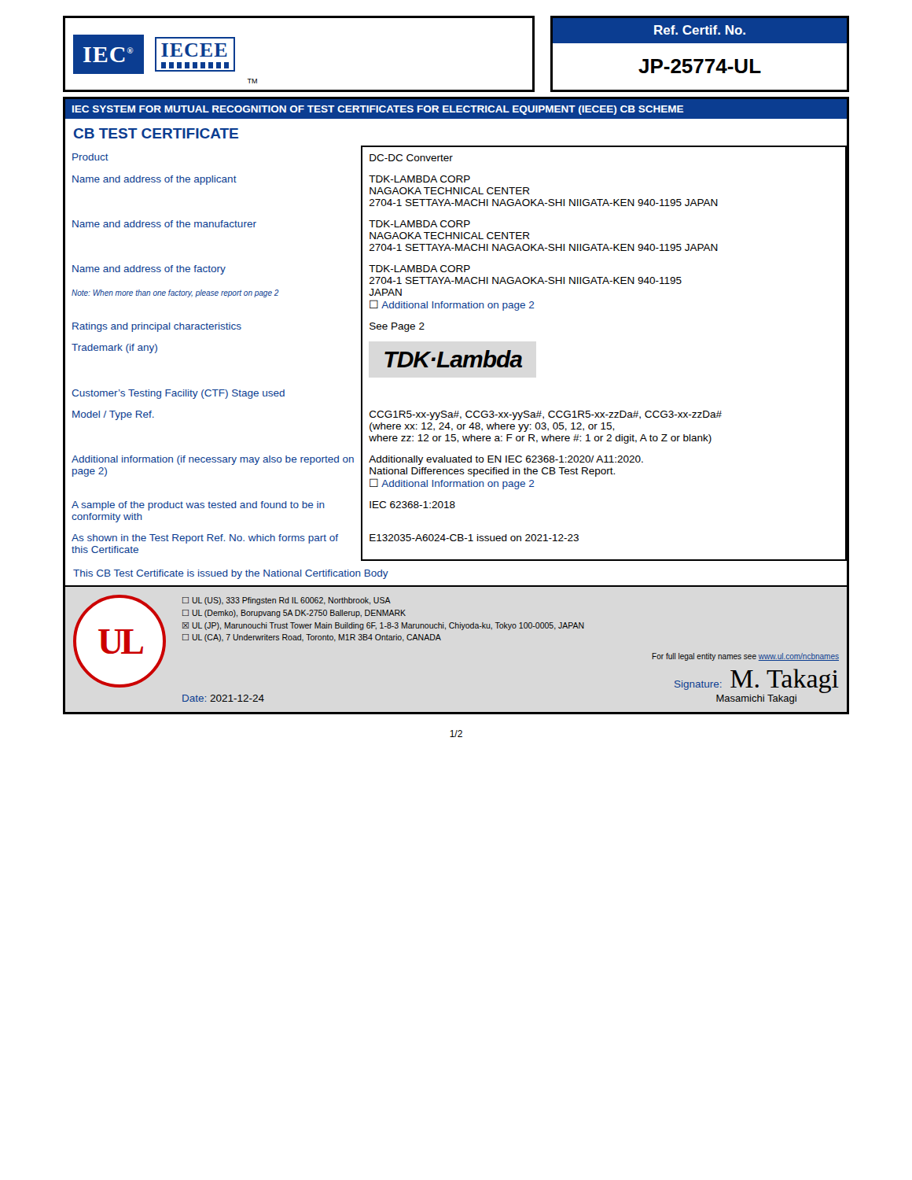IEC®
IECEE
TM
Ref. Certif. No.
JP-25774-UL
IEC SYSTEM FOR MUTUAL RECOGNITION OF TEST CERTIFICATES FOR ELECTRICAL EQUIPMENT (IECEE) CB SCHEME
CB TEST CERTIFICATE
| Product | DC-DC Converter |
| Name and address of the applicant | TDK-LAMBDA CORP NAGAOKA TECHNICAL CENTER 2704-1 SETTAYA-MACHI NAGAOKA-SHI NIIGATA-KEN 940-1195 JAPAN |
| Name and address of the manufacturer | TDK-LAMBDA CORP NAGAOKA TECHNICAL CENTER 2704-1 SETTAYA-MACHI NAGAOKA-SHI NIIGATA-KEN 940-1195 JAPAN |
| Name and address of the factory Note: When more than one factory, please report on page 2 | TDK-LAMBDA CORP 2704-1 SETTAYA-MACHI NAGAOKA-SHI NIIGATA-KEN 940-1195 JAPAN ☐ Additional Information on page 2 |
| Ratings and principal characteristics | See Page 2 |
| Trademark (if any) | TDK·Lambda |
| Customer’s Testing Facility (CTF) Stage used | |
| Model / Type Ref. | CCG1R5-xx-yySa#, CCG3-xx-yySa#, CCG1R5-xx-zzDa#, CCG3-xx-zzDa# (where xx: 12, 24, or 48, where yy: 03, 05, 12, or 15, where zz: 12 or 15, where a: F or R, where #: 1 or 2 digit, A to Z or blank) |
| Additional information (if necessary may also be reported on page 2) | Additionally evaluated to EN IEC 62368-1:2020/ A11:2020. National Differences specified in the CB Test Report. ☐ Additional Information on page 2 |
| A sample of the product was tested and found to be in conformity with | IEC 62368-1:2018 |
| As shown in the Test Report Ref. No. which forms part of this Certificate | E132035-A6024-CB-1 issued on 2021-12-23 |
This CB Test Certificate is issued by the National Certification Body
UL
☐ UL (US), 333 Pfingsten Rd IL 60062, Northbrook, USA
☐ UL (Demko), Borupvang 5A DK-2750 Ballerup, DENMARK
☒ UL (JP), Marunouchi Trust Tower Main Building 6F, 1-8-3 Marunouchi, Chiyoda-ku, Tokyo 100-0005, JAPAN
☐ UL (CA), 7 Underwriters Road, Toronto, M1R 3B4 Ontario, CANADA
For full legal entity names see www.ul.com/ncbnames
Date: 2021-12-24
Signature: M. Takagi
Masamichi Takagi
1/2